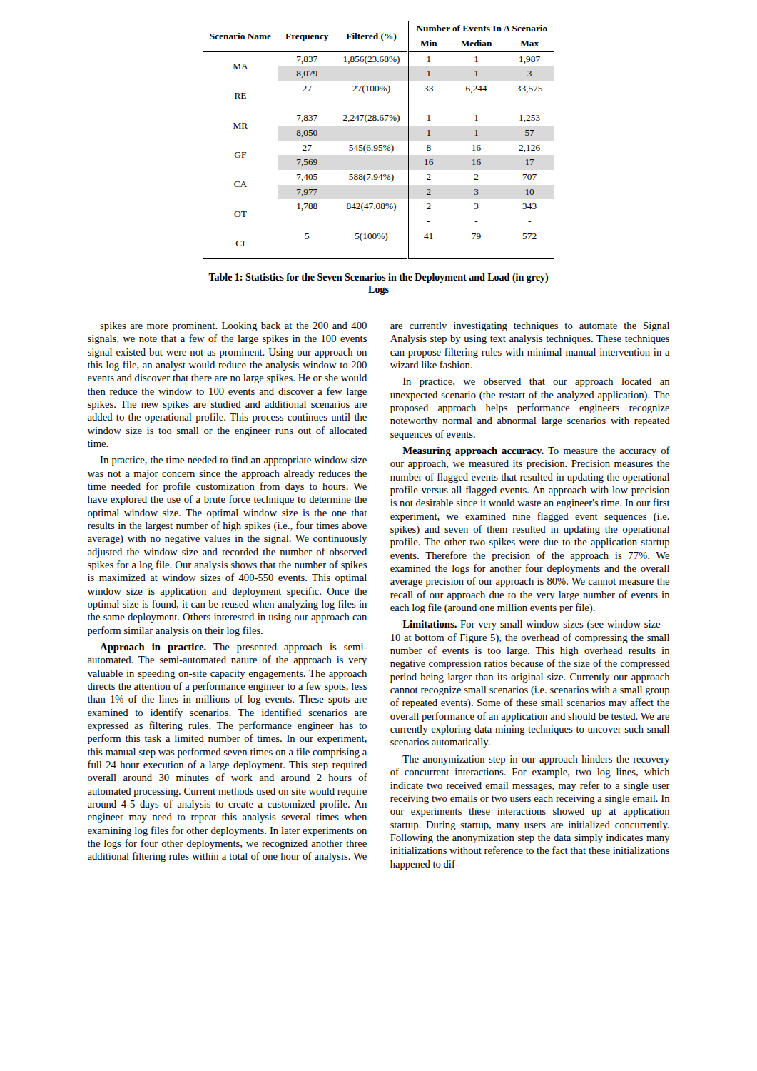Table 1: Statistics for the Seven Scenarios in the Deployment and Load (in grey) Logs
| Scenario Name | Frequency | Filtered (%) | Number of Events In A Scenario |
| --- | --- | --- | --- |
| Min | Median | Max |
| MA | 7,837 | 1,856(23.68%) | 1 | 1 | 1,987 |
| 8,079 | | 1 | 1 | 3 |
| RE | 27 | 27(100%) | 33 | 6,244 | 33,575 |
| | | - | - | - |
| MR | 7,837 | 2,247(28.67%) | 1 | 1 | 1,253 |
| 8,050 | | 1 | 1 | 57 |
| GF | 27 | 545(6.95%) | 8 | 16 | 2,126 |
| 7,569 | | 16 | 16 | 17 |
| CA | 7,405 | 588(7.94%) | 2 | 2 | 707 |
| 7,977 | | 2 | 3 | 10 |
| OT | 1,788 | 842(47.08%) | 2 | 3 | 343 |
| | | - | - | - |
| CI | 5 | 5(100%) | 41 | 79 | 572 |
| | | - | - | - |
spikes are more prominent. Looking back at the 200 and 400 signals, we note that a few of the large spikes in the 100 events signal existed but were not as prominent. Using our approach on this log file, an analyst would reduce the analysis window to 200 events and discover that there are no large spikes. He or she would then reduce the window to 100 events and discover a few large spikes. The new spikes are studied and additional scenarios are added to the operational profile. This process continues until the window size is too small or the engineer runs out of allocated time.
In practice, the time needed to find an appropriate window size was not a major concern since the approach already reduces the time needed for profile customization from days to hours. We have explored the use of a brute force technique to determine the optimal window size. The optimal window size is the one that results in the largest number of high spikes (i.e., four times above average) with no negative values in the signal. We continuously adjusted the window size and recorded the number of observed spikes for a log file. Our analysis shows that the number of spikes is maximized at window sizes of 400-550 events. This optimal window size is application and deployment specific. Once the optimal size is found, it can be reused when analyzing log files in the same deployment. Others interested in using our approach can perform similar analysis on their log files.
Approach in practice. The presented approach is semi-automated. The semi-automated nature of the approach is very valuable in speeding on-site capacity engagements. The approach directs the attention of a performance engineer to a few spots, less than 1% of the lines in millions of log events. These spots are examined to identify scenarios. The identified scenarios are expressed as filtering rules. The performance engineer has to perform this task a limited number of times. In our experiment, this manual step was performed seven times on a file comprising a full 24 hour execution of a large deployment. This step required overall around 30 minutes of work and around 2 hours of automated processing. Current methods used on site would require around 4-5 days of analysis to create a customized profile. An engineer may need to repeat this analysis several times when examining log files for other deployments. In later experiments on the logs for four other deployments, we recognized another three additional filtering rules within a total of one hour of analysis. We are currently investigating techniques to automate the Signal Analysis step by using text analysis techniques. These techniques can propose filtering rules with minimal manual intervention in a wizard like fashion.
In practice, we observed that our approach located an unexpected scenario (the restart of the analyzed application). The proposed approach helps performance engineers recognize noteworthy normal and abnormal large scenarios with repeated sequences of events.
Measuring approach accuracy. To measure the accuracy of our approach, we measured its precision. Precision measures the number of flagged events that resulted in updating the operational profile versus all flagged events. An approach with low precision is not desirable since it would waste an engineer's time. In our first experiment, we examined nine flagged event sequences (i.e. spikes) and seven of them resulted in updating the operational profile. The other two spikes were due to the application startup events. Therefore the precision of the approach is 77%. We examined the logs for another four deployments and the overall average precision of our approach is 80%. We cannot measure the recall of our approach due to the very large number of events in each log file (around one million events per file).
Limitations. For very small window sizes (see window size = 10 at bottom of Figure 5), the overhead of compressing the small number of events is too large. This high overhead results in negative compression ratios because of the size of the compressed period being larger than its original size. Currently our approach cannot recognize small scenarios (i.e. scenarios with a small group of repeated events). Some of these small scenarios may affect the overall performance of an application and should be tested. We are currently exploring data mining techniques to uncover such small scenarios automatically.
The anonymization step in our approach hinders the recovery of concurrent interactions. For example, two log lines, which indicate two received email messages, may refer to a single user receiving two emails or two users each receiving a single email. In our experiments these interactions showed up at application startup. During startup, many users are initialized concurrently. Following the anonymization step the data simply indicates many initializations without reference to the fact that these initializations happened to dif-